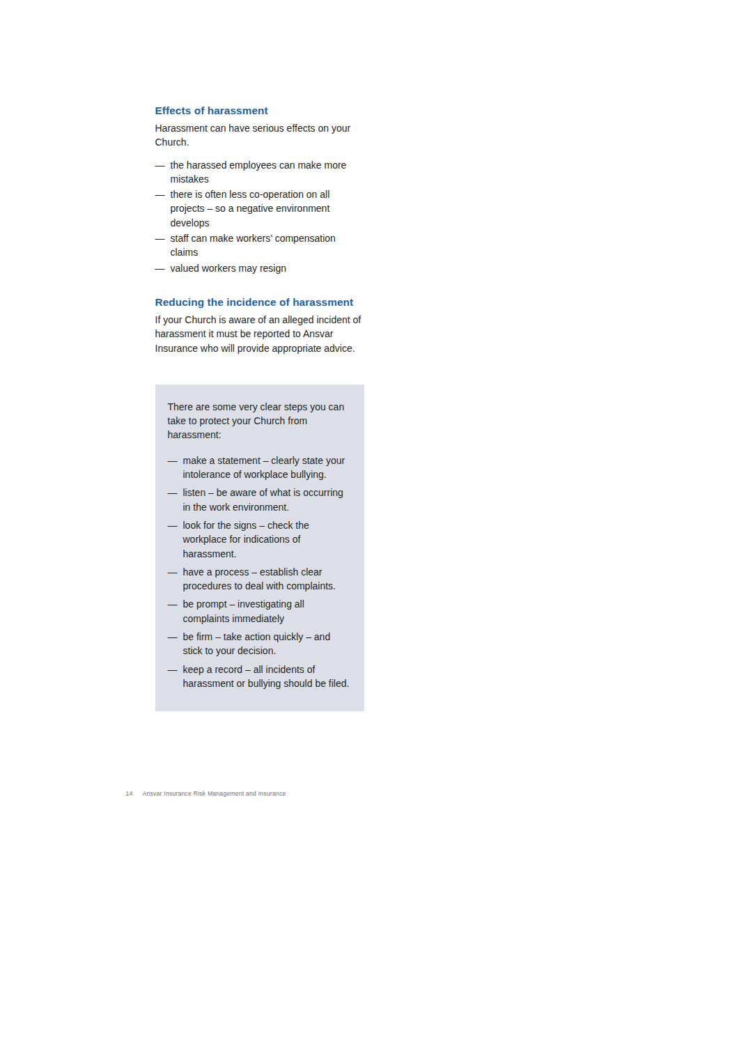Effects of harassment
Harassment can have serious effects on your Church.
the harassed employees can make more mistakes
there is often less co-operation on all projects – so a negative environment develops
staff can make workers’ compensation claims
valued workers may resign
Reducing the incidence of harassment
If your Church is aware of an alleged incident of harassment it must be reported to Ansvar Insurance who will provide appropriate advice.
There are some very clear steps you can take to protect your Church from harassment:
make a statement – clearly state your intolerance of workplace bullying.
listen – be aware of what is occurring in the work environment.
look for the signs – check the workplace for indications of harassment.
have a process – establish clear procedures to deal with complaints.
be prompt – investigating all complaints immediately
be firm – take action quickly – and stick to your decision.
keep a record – all incidents of harassment or bullying should be filed.
14 Ansvar Insurance Risk Management and Insurance